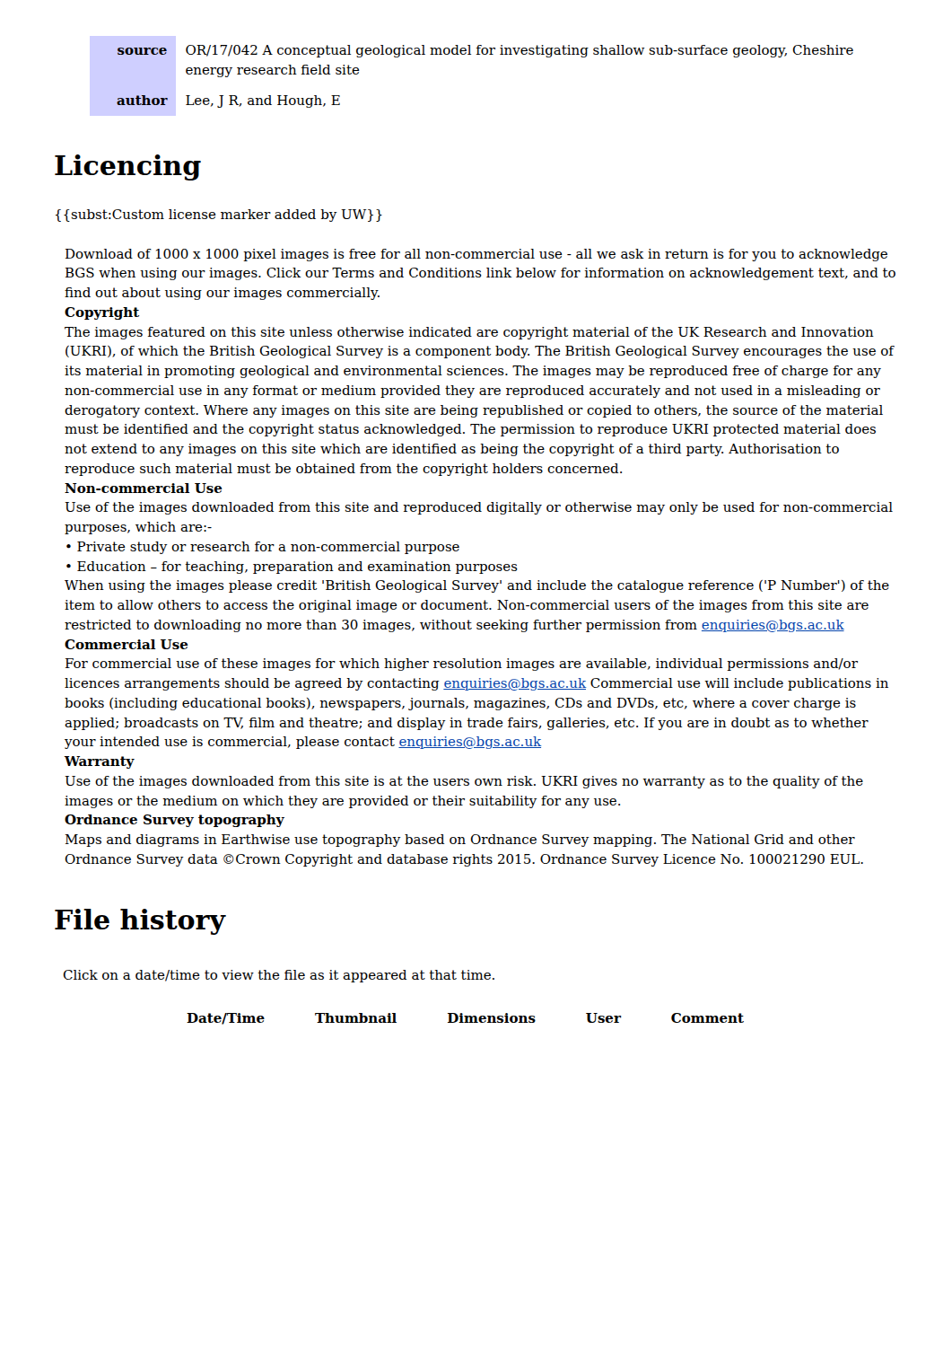| source | OR/17/042 A conceptual geological model for investigating shallow sub-surface geology, Cheshire energy research field site |
| author | Lee, J R, and Hough, E |
Licencing
{{subst:Custom license marker added by UW}}
Download of 1000 x 1000 pixel images is free for all non-commercial use - all we ask in return is for you to acknowledge BGS when using our images. Click our Terms and Conditions link below for information on acknowledgement text, and to find out about using our images commercially.
Copyright
The images featured on this site unless otherwise indicated are copyright material of the UK Research and Innovation (UKRI), of which the British Geological Survey is a component body. The British Geological Survey encourages the use of its material in promoting geological and environmental sciences. The images may be reproduced free of charge for any non-commercial use in any format or medium provided they are reproduced accurately and not used in a misleading or derogatory context. Where any images on this site are being republished or copied to others, the source of the material must be identified and the copyright status acknowledged. The permission to reproduce UKRI protected material does not extend to any images on this site which are identified as being the copyright of a third party. Authorisation to reproduce such material must be obtained from the copyright holders concerned.
Non-commercial Use
Use of the images downloaded from this site and reproduced digitally or otherwise may only be used for non-commercial purposes, which are:-
• Private study or research for a non-commercial purpose
• Education – for teaching, preparation and examination purposes
When using the images please credit 'British Geological Survey' and include the catalogue reference ('P Number') of the item to allow others to access the original image or document. Non-commercial users of the images from this site are restricted to downloading no more than 30 images, without seeking further permission from enquiries@bgs.ac.uk
Commercial Use
For commercial use of these images for which higher resolution images are available, individual permissions and/or licences arrangements should be agreed by contacting enquiries@bgs.ac.uk Commercial use will include publications in books (including educational books), newspapers, journals, magazines, CDs and DVDs, etc, where a cover charge is applied; broadcasts on TV, film and theatre; and display in trade fairs, galleries, etc. If you are in doubt as to whether your intended use is commercial, please contact enquiries@bgs.ac.uk
Warranty
Use of the images downloaded from this site is at the users own risk. UKRI gives no warranty as to the quality of the images or the medium on which they are provided or their suitability for any use.
Ordnance Survey topography
Maps and diagrams in Earthwise use topography based on Ordnance Survey mapping. The National Grid and other Ordnance Survey data ©Crown Copyright and database rights 2015. Ordnance Survey Licence No. 100021290 EUL.
File history
Click on a date/time to view the file as it appeared at that time.
| Date/Time | Thumbnail | Dimensions | User | Comment |
| --- | --- | --- | --- | --- |